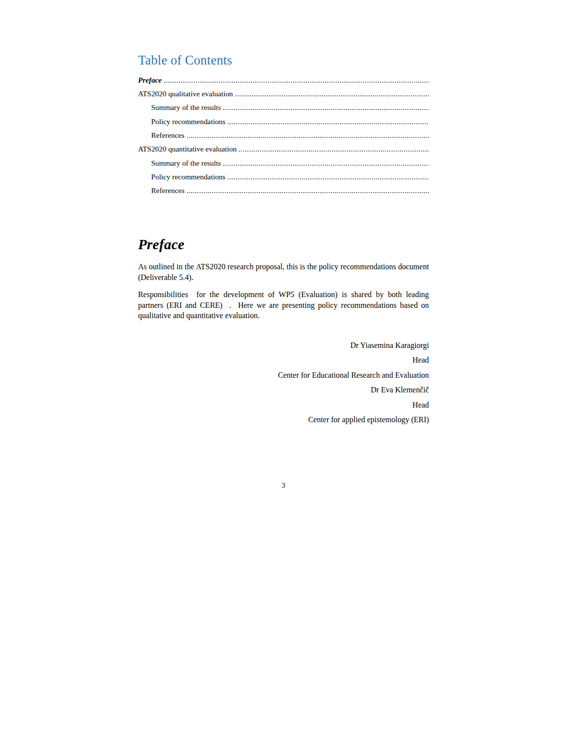Table of Contents
Preface .............................................................................................................................................. 3
ATS2020 qualitative evaluation ........................................................................................................... 4
Summary of the results ....................................................................................................................... 4
Policy recommendations .................................................................................................................... 5
References .................................................................................................................................. 8
ATS2020 quantitative evaluation ........................................................................................................ 8
Summary of the results ....................................................................................................................... 8
Policy recommendations .................................................................................................................... 9
References ................................................................................................................................ 11
Preface
As outlined in the ATS2020 research proposal, this is the policy recommendations document (Deliverable 5.4).
Responsibilities for the development of WP5 (Evaluation) is shared by both leading partners (ERI and CERE) . Here we are presenting policy recommendations based on qualitative and quantitative evaluation.
Dr Yiasemina Karagiorgi
Head
Center for Educational Research and Evaluation
Dr Eva Klemenčič
Head
Center for applied epistemology (ERI)
3